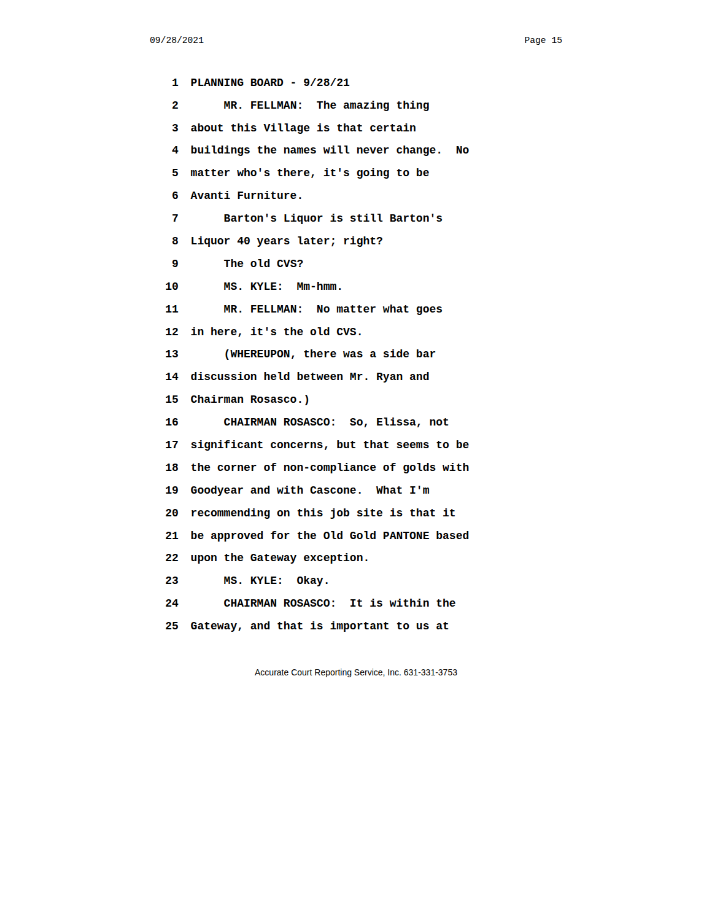09/28/2021 Page 15
1 PLANNING BOARD - 9/28/21
2 MR. FELLMAN: The amazing thing
3 about this Village is that certain
4 buildings the names will never change. No
5 matter who's there, it's going to be
6 Avanti Furniture.
7 Barton's Liquor is still Barton's
8 Liquor 40 years later; right?
9 The old CVS?
10 MS. KYLE: Mm-hmm.
11 MR. FELLMAN: No matter what goes
12 in here, it's the old CVS.
13 (WHEREUPON, there was a side bar
14 discussion held between Mr. Ryan and
15 Chairman Rosasco.)
16 CHAIRMAN ROSASCO: So, Elissa, not
17 significant concerns, but that seems to be
18 the corner of non-compliance of golds with
19 Goodyear and with Cascone. What I'm
20 recommending on this job site is that it
21 be approved for the Old Gold PANTONE based
22 upon the Gateway exception.
23 MS. KYLE: Okay.
24 CHAIRMAN ROSASCO: It is within the
25 Gateway, and that is important to us at
Accurate Court Reporting Service, Inc. 631-331-3753